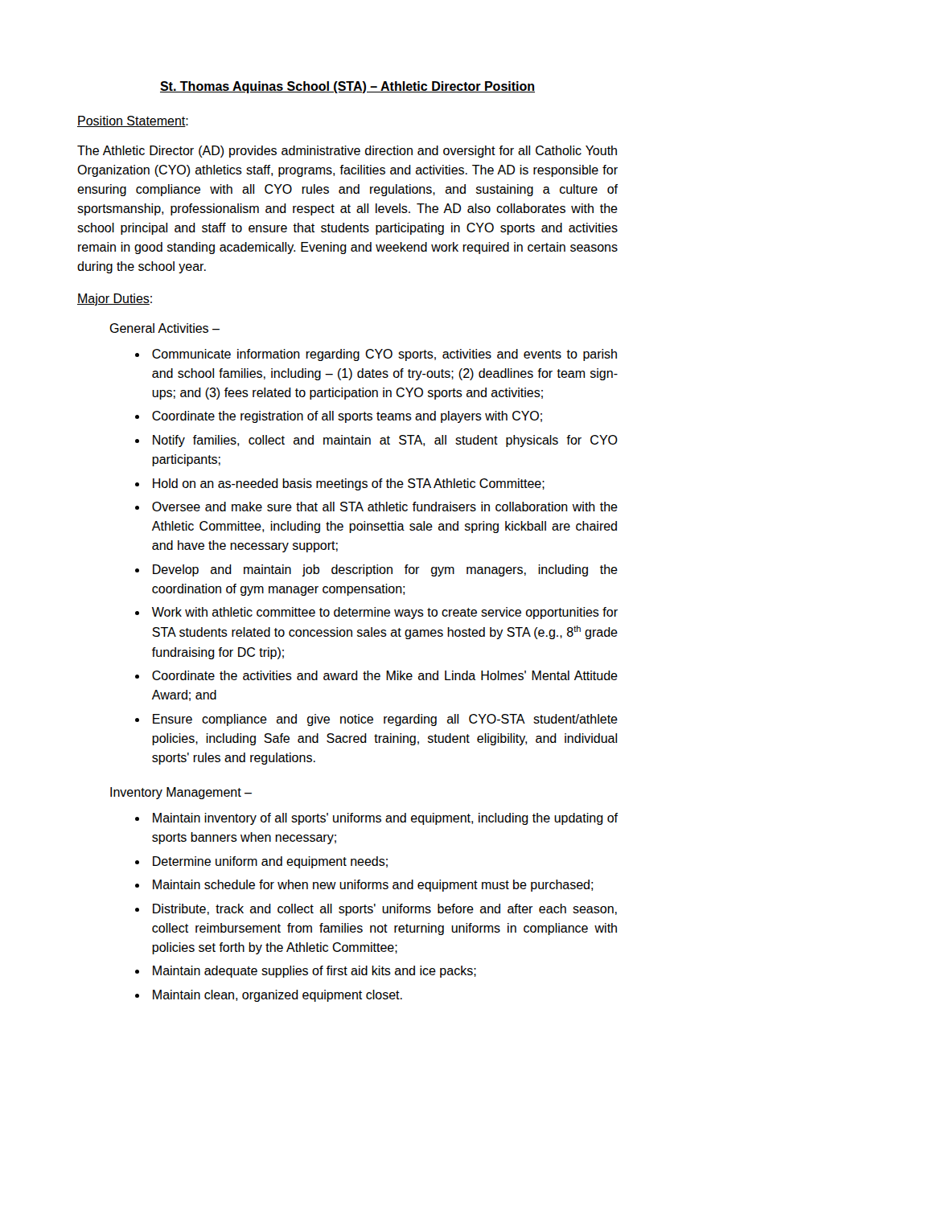St. Thomas Aquinas School (STA) – Athletic Director Position
Position Statement:
The Athletic Director (AD) provides administrative direction and oversight for all Catholic Youth Organization (CYO) athletics staff, programs, facilities and activities. The AD is responsible for ensuring compliance with all CYO rules and regulations, and sustaining a culture of sportsmanship, professionalism and respect at all levels. The AD also collaborates with the school principal and staff to ensure that students participating in CYO sports and activities remain in good standing academically. Evening and weekend work required in certain seasons during the school year.
Major Duties:
General Activities –
Communicate information regarding CYO sports, activities and events to parish and school families, including – (1) dates of try-outs; (2) deadlines for team sign-ups; and (3) fees related to participation in CYO sports and activities;
Coordinate the registration of all sports teams and players with CYO;
Notify families, collect and maintain at STA, all student physicals for CYO participants;
Hold on an as-needed basis meetings of the STA Athletic Committee;
Oversee and make sure that all STA athletic fundraisers in collaboration with the Athletic Committee, including the poinsettia sale and spring kickball are chaired and have the necessary support;
Develop and maintain job description for gym managers, including the coordination of gym manager compensation;
Work with athletic committee to determine ways to create service opportunities for STA students related to concession sales at games hosted by STA (e.g., 8th grade fundraising for DC trip);
Coordinate the activities and award the Mike and Linda Holmes' Mental Attitude Award; and
Ensure compliance and give notice regarding all CYO-STA student/athlete policies, including Safe and Sacred training, student eligibility, and individual sports' rules and regulations.
Inventory Management –
Maintain inventory of all sports' uniforms and equipment, including the updating of sports banners when necessary;
Determine uniform and equipment needs;
Maintain schedule for when new uniforms and equipment must be purchased;
Distribute, track and collect all sports' uniforms before and after each season, collect reimbursement from families not returning uniforms in compliance with policies set forth by the Athletic Committee;
Maintain adequate supplies of first aid kits and ice packs;
Maintain clean, organized equipment closet.